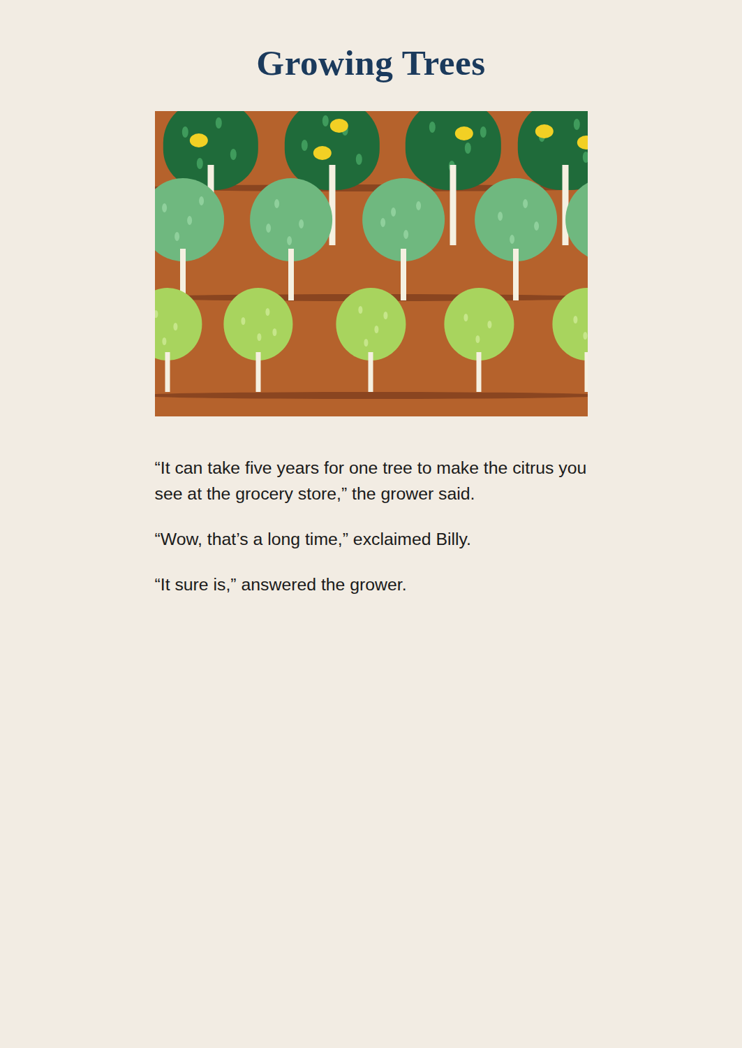Growing Trees
“It can take five years for one tree to make the citrus you see at the grocery store,” the grower said.
“Wow, that’s a long time,” exclaimed Billy.
“It sure is,” answered the grower.